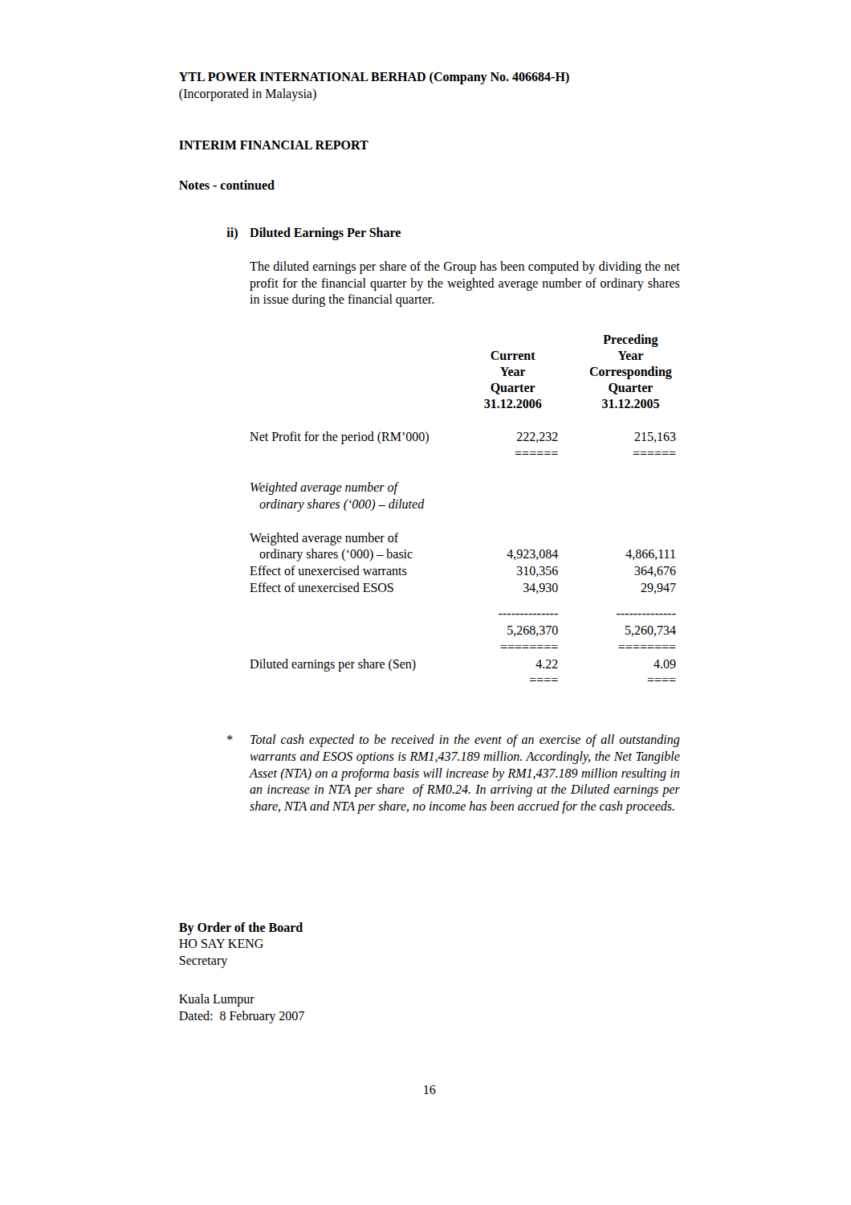YTL POWER INTERNATIONAL BERHAD (Company No. 406684-H)
(Incorporated in Malaysia)
INTERIM FINANCIAL REPORT
Notes - continued
ii) Diluted Earnings Per Share
The diluted earnings per share of the Group has been computed by dividing the net profit for the financial quarter by the weighted average number of ordinary shares in issue during the financial quarter.
| | Current Year Quarter 31.12.2006 | Preceding Year Corresponding Quarter 31.12.2005 |
| Net Profit for the period (RM’000) | 222,232 | 215,163 |
| | ====== | ====== |
| Weighted average number of | | |
| ordinary shares (‘000) – diluted | | |
| Weighted average number of | | |
| ordinary shares (‘000) – basic | 4,923,084 | 4,866,111 |
| Effect of unexercised warrants | 310,356 | 364,676 |
| Effect of unexercised ESOS | 34,930 | 29,947 |
| | -------------- | -------------- |
| | 5,268,370 | 5,260,734 |
| | ======== | ======== |
| Diluted earnings per share (Sen) | 4.22 | 4.09 |
| | ==== | ==== |
*
Total cash expected to be received in the event of an exercise of all outstanding warrants and ESOS options is RM1,437.189 million. Accordingly, the Net Tangible Asset (NTA) on a proforma basis will increase by RM1,437.189 million resulting in an increase in NTA per share of RM0.24. In arriving at the Diluted earnings per share, NTA and NTA per share, no income has been accrued for the cash proceeds.
By Order of the Board
HO SAY KENG
Secretary
Kuala Lumpur
Dated: 8 February 2007
16